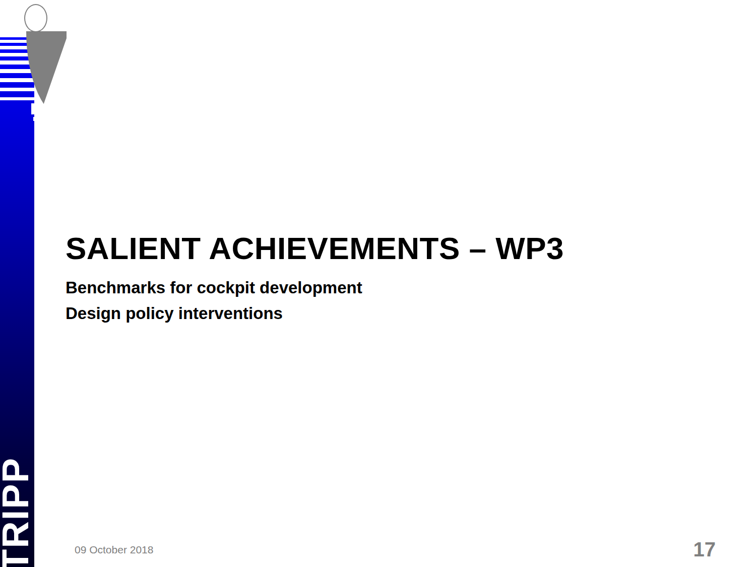TRIPP
SALIENT ACHIEVEMENTS – WP3
Benchmarks for cockpit development
Design policy interventions
09 October 2018
17